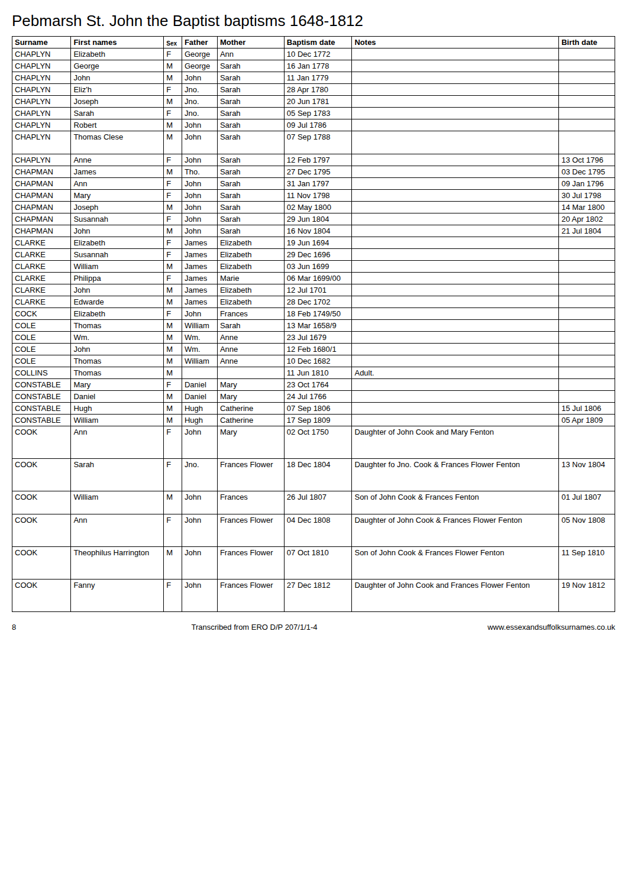Pebmarsh St. John the Baptist baptisms 1648-1812
| Surname | First names | Sex | Father | Mother | Baptism date | Notes | Birth date |
| --- | --- | --- | --- | --- | --- | --- | --- |
| CHAPLYN | Elizabeth | F | George | Ann | 10 Dec 1772 | | |
| CHAPLYN | George | M | George | Sarah | 16 Jan 1778 | | |
| CHAPLYN | John | M | John | Sarah | 11 Jan 1779 | | |
| CHAPLYN | Eliz'h | F | Jno. | Sarah | 28 Apr 1780 | | |
| CHAPLYN | Joseph | M | Jno. | Sarah | 20 Jun 1781 | | |
| CHAPLYN | Sarah | F | Jno. | Sarah | 05 Sep 1783 | | |
| CHAPLYN | Robert | M | John | Sarah | 09 Jul 1786 | | |
| CHAPLYN | Thomas Clese | M | John | Sarah | 07 Sep 1788 | | |
| CHAPLYN | Anne | F | John | Sarah | 12 Feb 1797 | | 13 Oct 1796 |
| CHAPMAN | James | M | Tho. | Sarah | 27 Dec 1795 | | 03 Dec 1795 |
| CHAPMAN | Ann | F | John | Sarah | 31 Jan 1797 | | 09 Jan 1796 |
| CHAPMAN | Mary | F | John | Sarah | 11 Nov 1798 | | 30 Jul 1798 |
| CHAPMAN | Joseph | M | John | Sarah | 02 May 1800 | | 14 Mar 1800 |
| CHAPMAN | Susannah | F | John | Sarah | 29 Jun 1804 | | 20 Apr 1802 |
| CHAPMAN | John | M | John | Sarah | 16 Nov 1804 | | 21 Jul 1804 |
| CLARKE | Elizabeth | F | James | Elizabeth | 19 Jun 1694 | | |
| CLARKE | Susannah | F | James | Elizabeth | 29 Dec 1696 | | |
| CLARKE | William | M | James | Elizabeth | 03 Jun 1699 | | |
| CLARKE | Philippa | F | James | Marie | 06 Mar 1699/00 | | |
| CLARKE | John | M | James | Elizabeth | 12 Jul 1701 | | |
| CLARKE | Edwarde | M | James | Elizabeth | 28 Dec 1702 | | |
| COCK | Elizabeth | F | John | Frances | 18 Feb 1749/50 | | |
| COLE | Thomas | M | William | Sarah | 13 Mar 1658/9 | | |
| COLE | Wm. | M | Wm. | Anne | 23 Jul 1679 | | |
| COLE | John | M | Wm. | Anne | 12 Feb 1680/1 | | |
| COLE | Thomas | M | William | Anne | 10 Dec 1682 | | |
| COLLINS | Thomas | M | | | 11 Jun 1810 | Adult. | |
| CONSTABLE | Mary | F | Daniel | Mary | 23 Oct 1764 | | |
| CONSTABLE | Daniel | M | Daniel | Mary | 24 Jul 1766 | | |
| CONSTABLE | Hugh | M | Hugh | Catherine | 07 Sep 1806 | | 15 Jul 1806 |
| CONSTABLE | William | M | Hugh | Catherine | 17 Sep 1809 | | 05 Apr 1809 |
| COOK | Ann | F | John | Mary | 02 Oct 1750 | Daughter of John Cook and Mary Fenton | |
| COOK | Sarah | F | Jno. | Frances Flower | 18 Dec 1804 | Daughter fo Jno. Cook & Frances Flower Fenton | 13 Nov 1804 |
| COOK | William | M | John | Frances | 26 Jul 1807 | Son of John Cook & Frances Fenton | 01 Jul 1807 |
| COOK | Ann | F | John | Frances Flower | 04 Dec 1808 | Daughter of John Cook & Frances Flower Fenton | 05 Nov 1808 |
| COOK | Theophilus Harrington | M | John | Frances Flower | 07 Oct 1810 | Son of John Cook & Frances Flower Fenton | 11 Sep 1810 |
| COOK | Fanny | F | John | Frances Flower | 27 Dec 1812 | Daughter of John Cook and Frances Flower Fenton | 19 Nov 1812 |
8
Transcribed from ERO D/P 207/1/1-4
www.essexandsuffolksurnames.co.uk